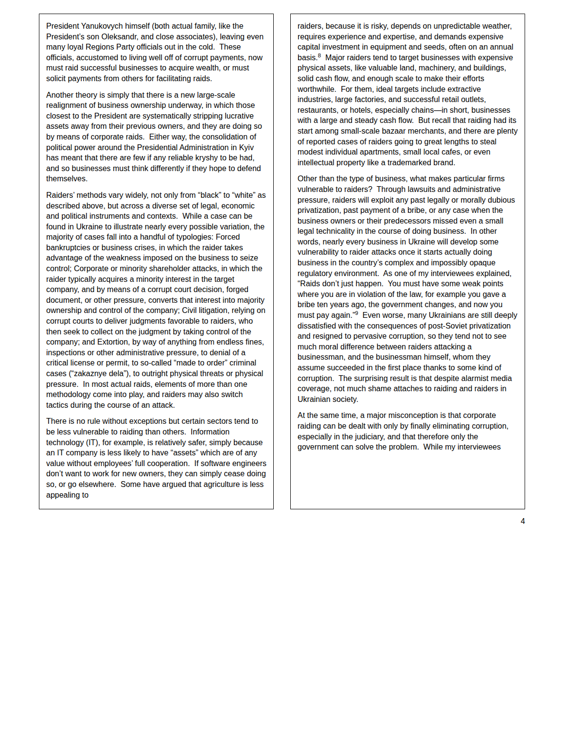President Yanukovych himself (both actual family, like the President’s son Oleksandr, and close associates), leaving even many loyal Regions Party officials out in the cold. These officials, accustomed to living well off of corrupt payments, now must raid successful businesses to acquire wealth, or must solicit payments from others for facilitating raids.
Another theory is simply that there is a new large-scale realignment of business ownership underway, in which those closest to the President are systematically stripping lucrative assets away from their previous owners, and they are doing so by means of corporate raids. Either way, the consolidation of political power around the Presidential Administration in Kyiv has meant that there are few if any reliable kryshy to be had, and so businesses must think differently if they hope to defend themselves.
Raiders’ methods vary widely, not only from “black” to “white” as described above, but across a diverse set of legal, economic and political instruments and contexts. While a case can be found in Ukraine to illustrate nearly every possible variation, the majority of cases fall into a handful of typologies: Forced bankruptcies or business crises, in which the raider takes advantage of the weakness imposed on the business to seize control; Corporate or minority shareholder attacks, in which the raider typically acquires a minority interest in the target company, and by means of a corrupt court decision, forged document, or other pressure, converts that interest into majority ownership and control of the company; Civil litigation, relying on corrupt courts to deliver judgments favorable to raiders, who then seek to collect on the judgment by taking control of the company; and Extortion, by way of anything from endless fines, inspections or other administrative pressure, to denial of a critical license or permit, to so-called “made to order” criminal cases (“zakaznye dela”), to outright physical threats or physical pressure. In most actual raids, elements of more than one methodology come into play, and raiders may also switch tactics during the course of an attack.
There is no rule without exceptions but certain sectors tend to be less vulnerable to raiding than others. Information technology (IT), for example, is relatively safer, simply because an IT company is less likely to have “assets” which are of any value without employees’ full cooperation. If software engineers don’t want to work for new owners, they can simply cease doing so, or go elsewhere. Some have argued that agriculture is less appealing to
raiders, because it is risky, depends on unpredictable weather, requires experience and expertise, and demands expensive capital investment in equipment and seeds, often on an annual basis.8 Major raiders tend to target businesses with expensive physical assets, like valuable land, machinery, and buildings, solid cash flow, and enough scale to make their efforts worthwhile. For them, ideal targets include extractive industries, large factories, and successful retail outlets, restaurants, or hotels, especially chains—in short, businesses with a large and steady cash flow. But recall that raiding had its start among small-scale bazaar merchants, and there are plenty of reported cases of raiders going to great lengths to steal modest individual apartments, small local cafes, or even intellectual property like a trademarked brand.
Other than the type of business, what makes particular firms vulnerable to raiders? Through lawsuits and administrative pressure, raiders will exploit any past legally or morally dubious privatization, past payment of a bribe, or any case when the business owners or their predecessors missed even a small legal technicality in the course of doing business. In other words, nearly every business in Ukraine will develop some vulnerability to raider attacks once it starts actually doing business in the country’s complex and impossibly opaque regulatory environment. As one of my interviewees explained, “Raids don’t just happen. You must have some weak points where you are in violation of the law, for example you gave a bribe ten years ago, the government changes, and now you must pay again.”9 Even worse, many Ukrainians are still deeply dissatisfied with the consequences of post-Soviet privatization and resigned to pervasive corruption, so they tend not to see much moral difference between raiders attacking a businessman, and the businessman himself, whom they assume succeeded in the first place thanks to some kind of corruption. The surprising result is that despite alarmist media coverage, not much shame attaches to raiding and raiders in Ukrainian society.
At the same time, a major misconception is that corporate raiding can be dealt with only by finally eliminating corruption, especially in the judiciary, and that therefore only the government can solve the problem. While my interviewees
4